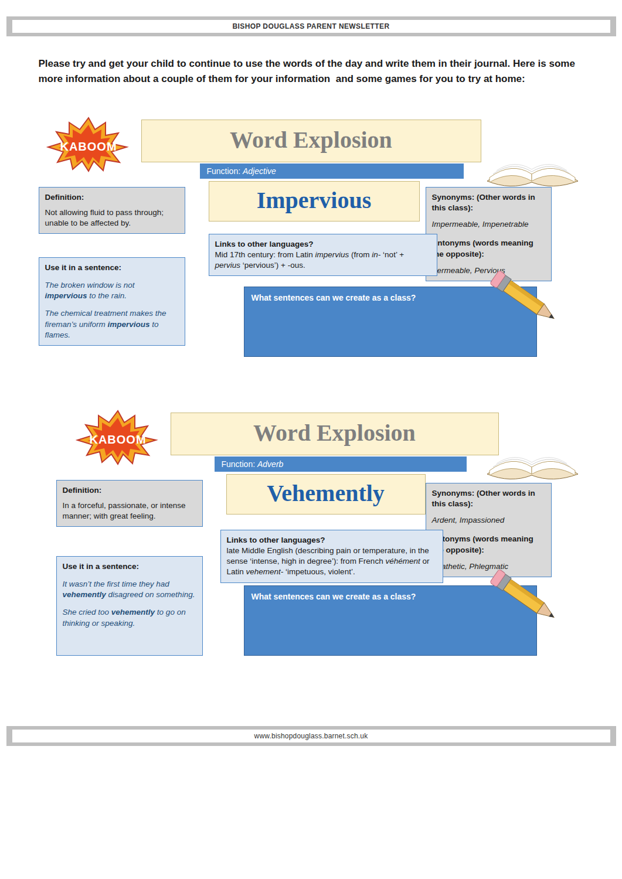BISHOP DOUGLASS PARENT NEWSLETTER
Please try and get your child to continue to use the words of the day and write them in their journal. Here is some more information about a couple of them for your information and some games for you to try at home:
KABOOM
Word Explosion
Function: Adjective
Impervious
Definition:
Not allowing fluid to pass through; unable to be affected by.
Synonyms: (Other words in this class):
Impermeable, Impenetrable
Antonyms (words meaning the opposite):
Permeable, Pervious
Links to other languages?
Mid 17th century: from Latin impervius (from in- ‘not’ + pervius ‘pervious’) + -ous.
Use it in a sentence:
The broken window is not impervious to the rain.
The chemical treatment makes the fireman’s uniform impervious to flames.
What sentences can we create as a class?
KABOOM
Word Explosion
Function: Adverb
Vehemently
Definition:
In a forceful, passionate, or intense manner; with great feeling.
Synonyms: (Other words in this class):
Ardent, Impassioned
Antonyms (words meaning the opposite):
Apathetic, Phlegmatic
Links to other languages?
late Middle English (describing pain or temperature, in the sense ‘intense, high in degree’): from French véhément or Latin vehement- ‘impetuous, violent’.
Use it in a sentence:
It wasn’t the first time they had vehemently disagreed on something.
She cried too vehemently to go on thinking or speaking.
What sentences can we create as a class?
www.bishopdouglass.barnet.sch.uk